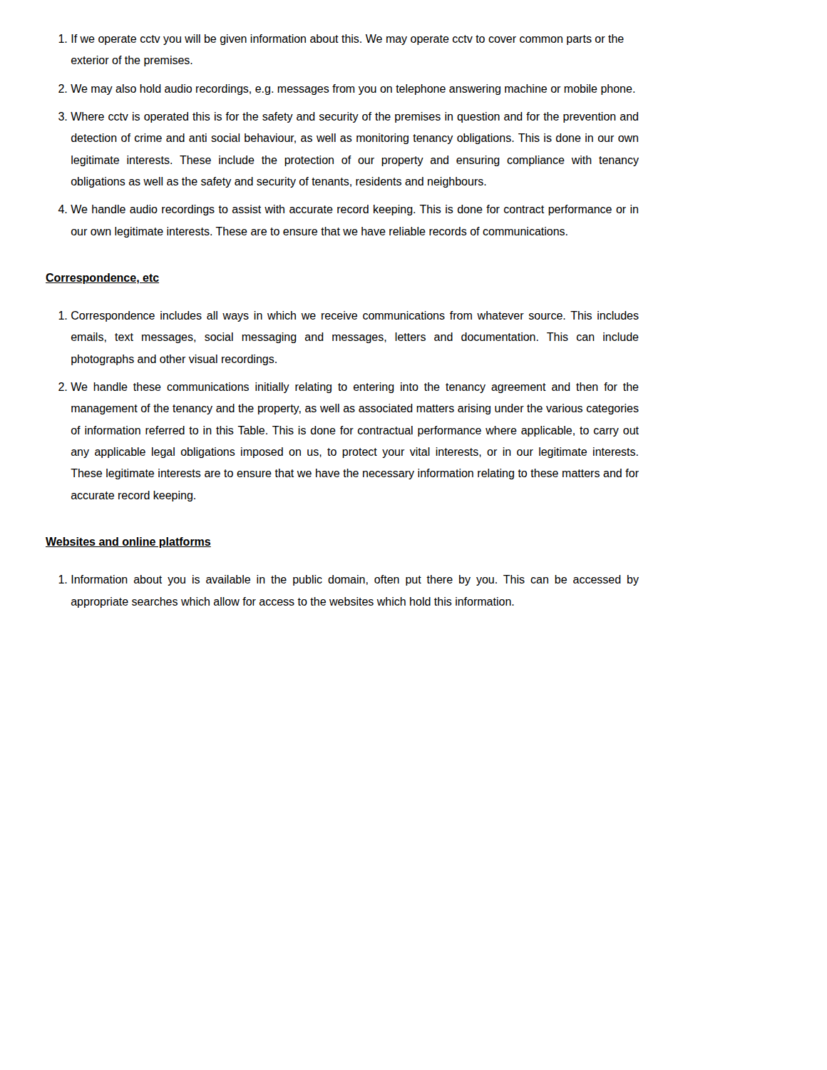If we operate cctv you will be given information about this. We may operate cctv to cover common parts or the exterior of the premises.
We may also hold audio recordings, e.g. messages from you on telephone answering machine or mobile phone.
Where cctv is operated this is for the safety and security of the premises in question and for the prevention and detection of crime and anti social behaviour, as well as monitoring tenancy obligations. This is done in our own legitimate interests. These include the protection of our property and ensuring compliance with tenancy obligations as well as the safety and security of tenants, residents and neighbours.
We handle audio recordings to assist with accurate record keeping. This is done for contract performance or in our own legitimate interests. These are to ensure that we have reliable records of communications.
Correspondence, etc
Correspondence includes all ways in which we receive communications from whatever source. This includes emails, text messages, social messaging and messages, letters and documentation. This can include photographs and other visual recordings.
We handle these communications initially relating to entering into the tenancy agreement and then for the management of the tenancy and the property, as well as associated matters arising under the various categories of information referred to in this Table. This is done for contractual performance where applicable, to carry out any applicable legal obligations imposed on us, to protect your vital interests, or in our legitimate interests. These legitimate interests are to ensure that we have the necessary information relating to these matters and for accurate record keeping.
Websites and online platforms
Information about you is available in the public domain, often put there by you. This can be accessed by appropriate searches which allow for access to the websites which hold this information.